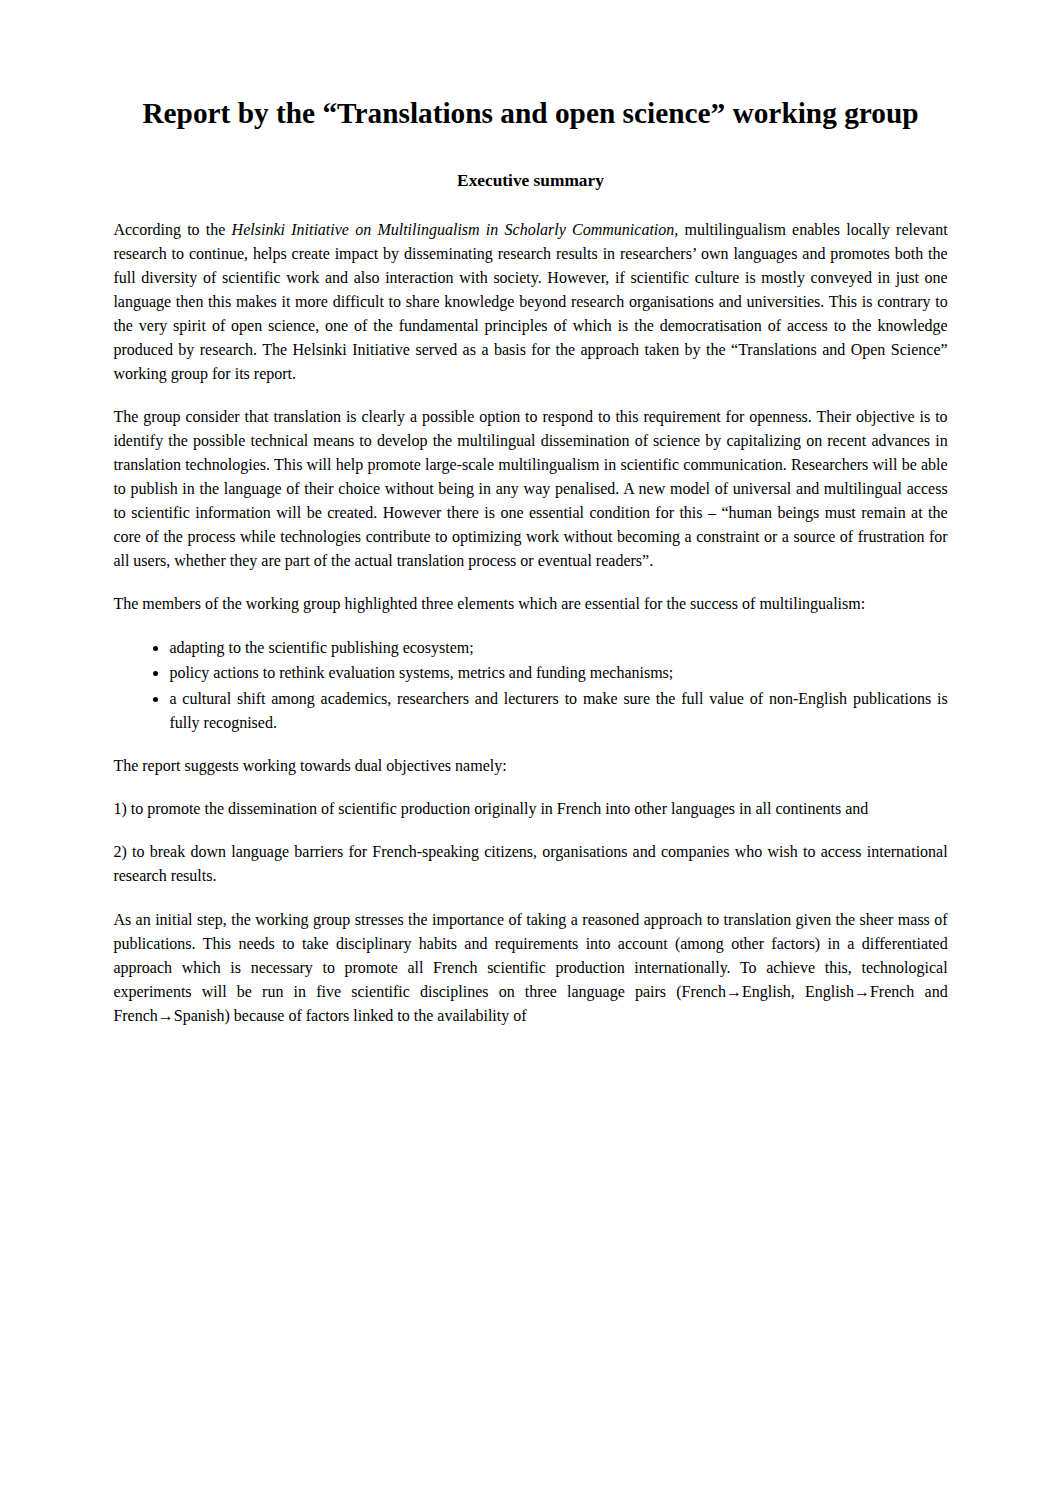Report by the “Translations and open science” working group
Executive summary
According to the Helsinki Initiative on Multilingualism in Scholarly Communication, multilingualism enables locally relevant research to continue, helps create impact by disseminating research results in researchers’ own languages and promotes both the full diversity of scientific work and also interaction with society. However, if scientific culture is mostly conveyed in just one language then this makes it more difficult to share knowledge beyond research organisations and universities. This is contrary to the very spirit of open science, one of the fundamental principles of which is the democratisation of access to the knowledge produced by research. The Helsinki Initiative served as a basis for the approach taken by the “Translations and Open Science” working group for its report.
The group consider that translation is clearly a possible option to respond to this requirement for openness. Their objective is to identify the possible technical means to develop the multilingual dissemination of science by capitalizing on recent advances in translation technologies. This will help promote large-scale multilingualism in scientific communication. Researchers will be able to publish in the language of their choice without being in any way penalised. A new model of universal and multilingual access to scientific information will be created. However there is one essential condition for this – “human beings must remain at the core of the process while technologies contribute to optimizing work without becoming a constraint or a source of frustration for all users, whether they are part of the actual translation process or eventual readers”.
The members of the working group highlighted three elements which are essential for the success of multilingualism:
adapting to the scientific publishing ecosystem;
policy actions to rethink evaluation systems, metrics and funding mechanisms;
a cultural shift among academics, researchers and lecturers to make sure the full value of non-English publications is fully recognised.
The report suggests working towards dual objectives namely:
1) to promote the dissemination of scientific production originally in French into other languages in all continents and
2) to break down language barriers for French-speaking citizens, organisations and companies who wish to access international research results.
As an initial step, the working group stresses the importance of taking a reasoned approach to translation given the sheer mass of publications. This needs to take disciplinary habits and requirements into account (among other factors) in a differentiated approach which is necessary to promote all French scientific production internationally. To achieve this, technological experiments will be run in five scientific disciplines on three language pairs (French→English, English→French and French→Spanish) because of factors linked to the availability of